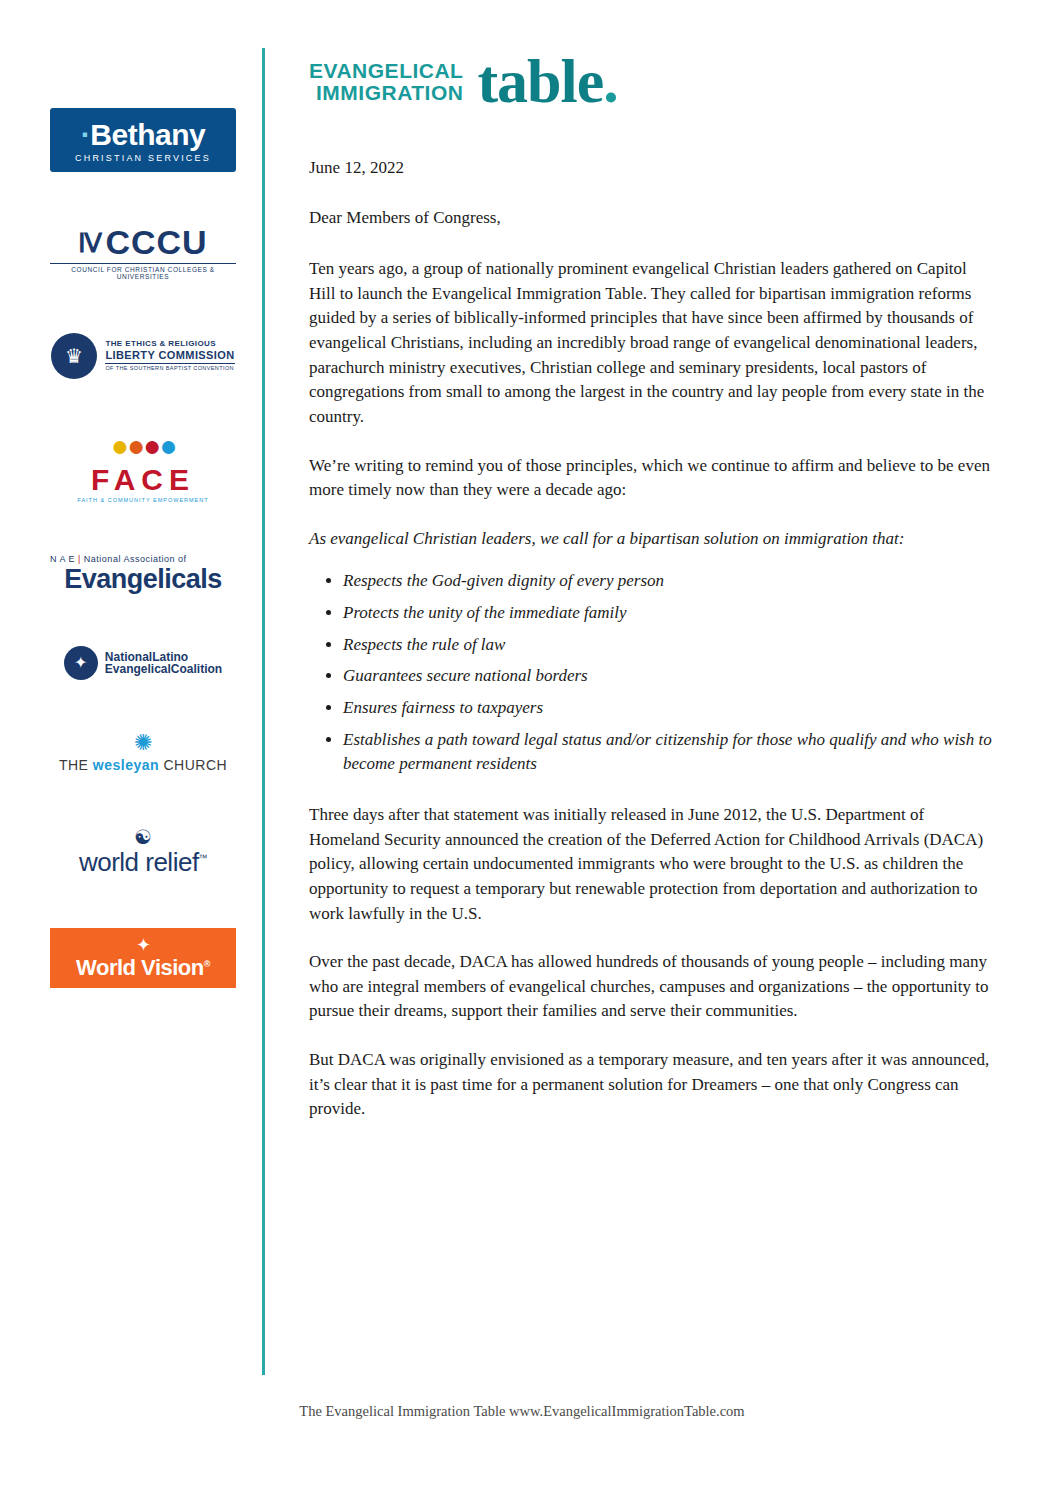·Bethany
CHRISTIAN SERVICES
ⅣCCCU
COUNCIL FOR CHRISTIAN COLLEGES & UNIVERSITIES
♛
THE ETHICS & RELIGIOUS
LIBERTY COMMISSION
OF THE SOUTHERN BAPTIST CONVENTION
●●●●
FACE
FAITH & COMMUNITY EMPOWERMENT
N A E | National Association of
Evangelicals
✦
NationalLatino
EvangelicalCoalition
✺
THE wesleyan CHURCH
☯
world relief™
✦
World Vision®
EVANGELICAL
IMMIGRATION
table.
June 12, 2022
Dear Members of Congress,
Ten years ago, a group of nationally prominent evangelical Christian leaders gathered on Capitol Hill to launch the Evangelical Immigration Table. They called for bipartisan immigration reforms guided by a series of biblically-informed principles that have since been affirmed by thousands of evangelical Christians, including an incredibly broad range of evangelical denominational leaders, parachurch ministry executives, Christian college and seminary presidents, local pastors of congregations from small to among the largest in the country and lay people from every state in the country.
We’re writing to remind you of those principles, which we continue to affirm and believe to be even more timely now than they were a decade ago:
As evangelical Christian leaders, we call for a bipartisan solution on immigration that:
Respects the God-given dignity of every person
Protects the unity of the immediate family
Respects the rule of law
Guarantees secure national borders
Ensures fairness to taxpayers
Establishes a path toward legal status and/or citizenship for those who qualify and who wish to become permanent residents
Three days after that statement was initially released in June 2012, the U.S. Department of Homeland Security announced the creation of the Deferred Action for Childhood Arrivals (DACA) policy, allowing certain undocumented immigrants who were brought to the U.S. as children the opportunity to request a temporary but renewable protection from deportation and authorization to work lawfully in the U.S.
Over the past decade, DACA has allowed hundreds of thousands of young people – including many who are integral members of evangelical churches, campuses and organizations – the opportunity to pursue their dreams, support their families and serve their communities.
But DACA was originally envisioned as a temporary measure, and ten years after it was announced, it’s clear that it is past time for a permanent solution for Dreamers – one that only Congress can provide.
The Evangelical Immigration Table www.EvangelicalImmigrationTable.com